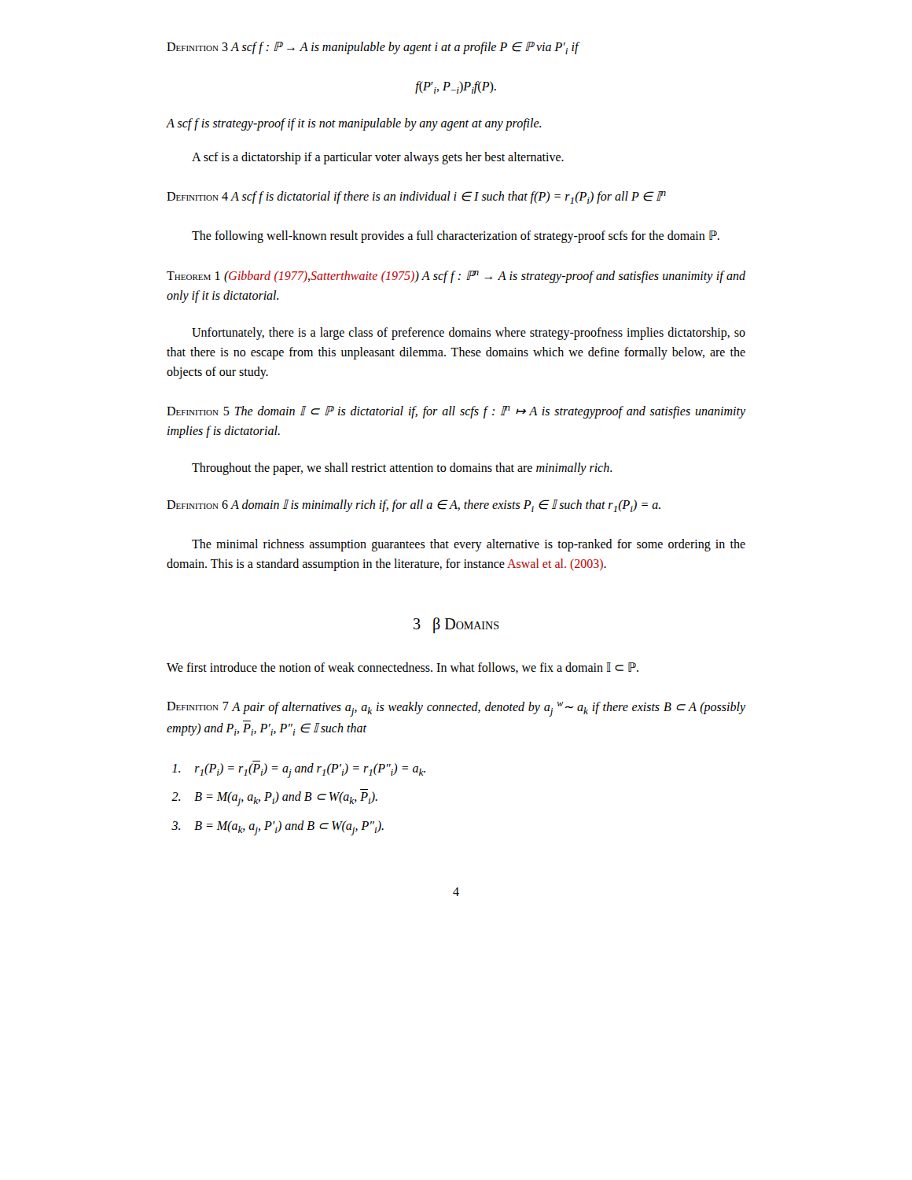Definition 3 A scf f : ℙ → A is manipulable by agent i at a profile P ∈ ℙ via P′i if
f(P′i, P−i)Pif(P).
A scf f is strategy-proof if it is not manipulable by any agent at any profile.
A scf is a dictatorship if a particular voter always gets her best alternative.
Definition 4 A scf f is dictatorial if there is an individual i ∈ I such that f(P) = r1(Pi) for all P ∈ 𝕀n
The following well-known result provides a full characterization of strategy-proof scfs for the domain ℙ.
Theorem 1 (Gibbard (1977),Satterthwaite (1975)) A scf f : ℙn → A is strategy-proof and satisfies unanimity if and only if it is dictatorial.
Unfortunately, there is a large class of preference domains where strategy-proofness implies dictatorship, so that there is no escape from this unpleasant dilemma. These domains which we define formally below, are the objects of our study.
Definition 5 The domain 𝕀 ⊂ ℙ is dictatorial if, for all scfs f : 𝕀n ↦ A is strategyproof and satisfies unanimity implies f is dictatorial.
Throughout the paper, we shall restrict attention to domains that are minimally rich.
Definition 6 A domain 𝕀 is minimally rich if, for all a ∈ A, there exists Pi ∈ 𝕀 such that r1(Pi) = a.
The minimal richness assumption guarantees that every alternative is top-ranked for some ordering in the domain. This is a standard assumption in the literature, for instance Aswal et al. (2003).
3 β Domains
We first introduce the notion of weak connectedness. In what follows, we fix a domain 𝕀 ⊂ ℙ.
Definition 7 A pair of alternatives aj, ak is weakly connected, denoted by aj w∼ ak if there exists B ⊂ A (possibly empty) and Pi, Pi, P′i, P″i ∈ 𝕀 such that
r1(Pi) = r1(Pi) = aj and r1(P′i) = r1(P″i) = ak.
B = M(aj, ak, Pi) and B ⊂ W(ak, Pi).
B = M(ak, aj, P′i) and B ⊂ W(aj, P″i).
4